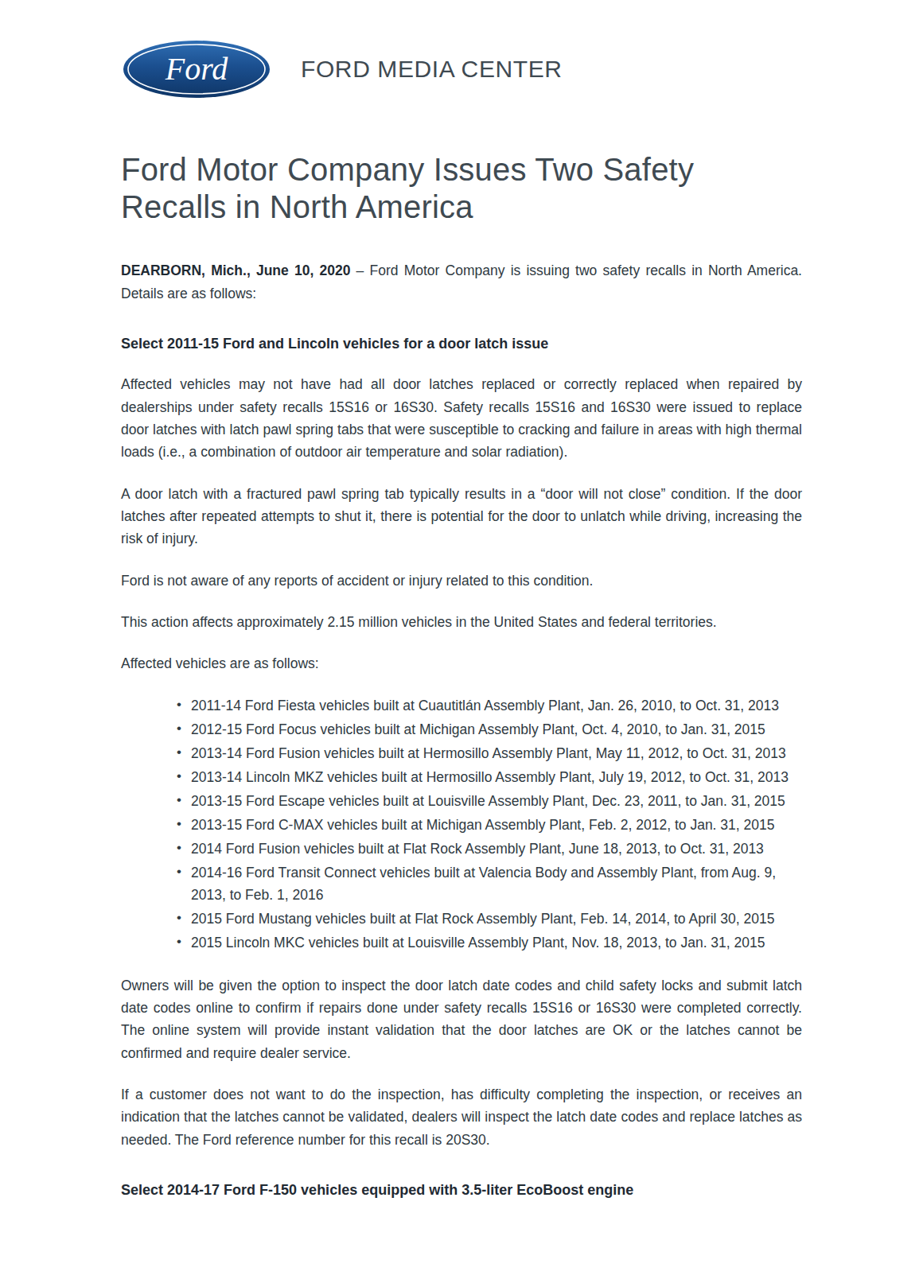Ford
FORD MEDIA CENTER
Ford Motor Company Issues Two Safety Recalls in North America
DEARBORN, Mich., June 10, 2020 – Ford Motor Company is issuing two safety recalls in North America. Details are as follows:
Select 2011-15 Ford and Lincoln vehicles for a door latch issue
Affected vehicles may not have had all door latches replaced or correctly replaced when repaired by dealerships under safety recalls 15S16 or 16S30. Safety recalls 15S16 and 16S30 were issued to replace door latches with latch pawl spring tabs that were susceptible to cracking and failure in areas with high thermal loads (i.e., a combination of outdoor air temperature and solar radiation).
A door latch with a fractured pawl spring tab typically results in a “door will not close” condition. If the door latches after repeated attempts to shut it, there is potential for the door to unlatch while driving, increasing the risk of injury.
Ford is not aware of any reports of accident or injury related to this condition.
This action affects approximately 2.15 million vehicles in the United States and federal territories.
Affected vehicles are as follows:
2011-14 Ford Fiesta vehicles built at Cuautitlán Assembly Plant, Jan. 26, 2010, to Oct. 31, 2013
2012-15 Ford Focus vehicles built at Michigan Assembly Plant, Oct. 4, 2010, to Jan. 31, 2015
2013-14 Ford Fusion vehicles built at Hermosillo Assembly Plant, May 11, 2012, to Oct. 31, 2013
2013-14 Lincoln MKZ vehicles built at Hermosillo Assembly Plant, July 19, 2012, to Oct. 31, 2013
2013-15 Ford Escape vehicles built at Louisville Assembly Plant, Dec. 23, 2011, to Jan. 31, 2015
2013-15 Ford C-MAX vehicles built at Michigan Assembly Plant, Feb. 2, 2012, to Jan. 31, 2015
2014 Ford Fusion vehicles built at Flat Rock Assembly Plant, June 18, 2013, to Oct. 31, 2013
2014-16 Ford Transit Connect vehicles built at Valencia Body and Assembly Plant, from Aug. 9, 2013, to Feb. 1, 2016
2015 Ford Mustang vehicles built at Flat Rock Assembly Plant, Feb. 14, 2014, to April 30, 2015
2015 Lincoln MKC vehicles built at Louisville Assembly Plant, Nov. 18, 2013, to Jan. 31, 2015
Owners will be given the option to inspect the door latch date codes and child safety locks and submit latch date codes online to confirm if repairs done under safety recalls 15S16 or 16S30 were completed correctly. The online system will provide instant validation that the door latches are OK or the latches cannot be confirmed and require dealer service.
If a customer does not want to do the inspection, has difficulty completing the inspection, or receives an indication that the latches cannot be validated, dealers will inspect the latch date codes and replace latches as needed. The Ford reference number for this recall is 20S30.
Select 2014-17 Ford F-150 vehicles equipped with 3.5-liter EcoBoost engine